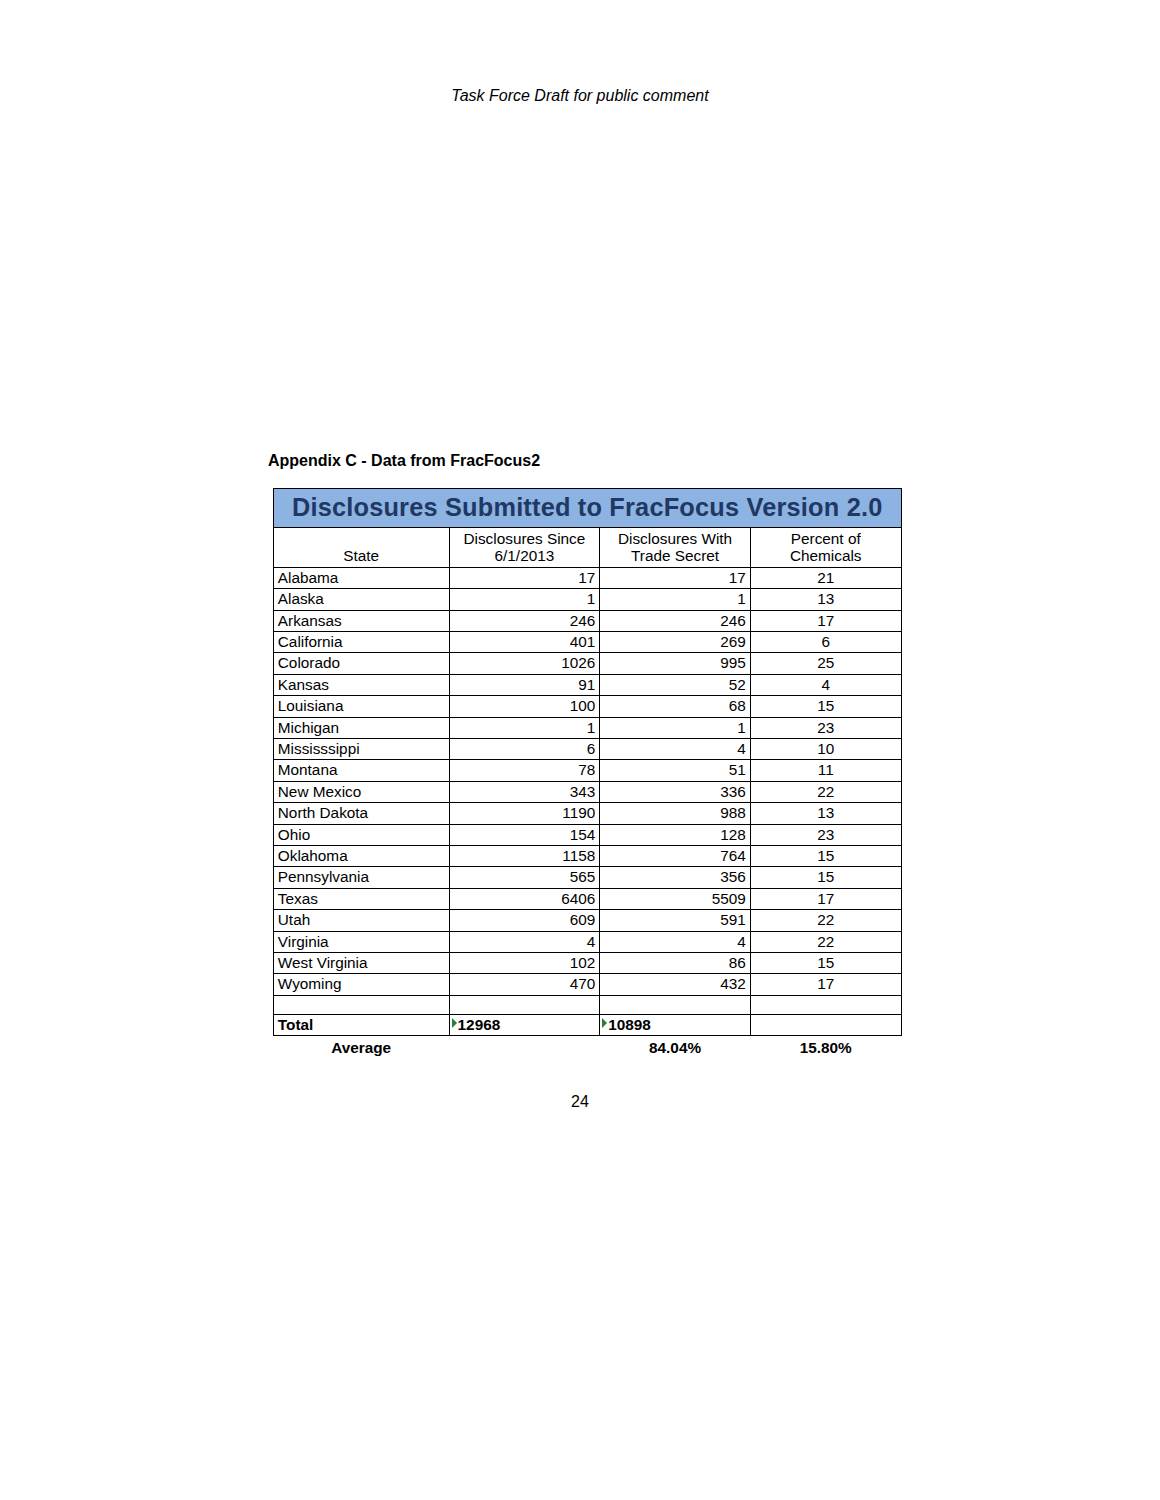Task Force Draft for public comment
Appendix C - Data from FracFocus2
Disclosures Submitted to FracFocus Version 2.0
| State | Disclosures Since 6/1/2013 | Disclosures With Trade Secret | Percent of Chemicals |
| --- | --- | --- | --- |
| Alabama | 17 | 17 | 21 |
| Alaska | 1 | 1 | 13 |
| Arkansas | 246 | 246 | 17 |
| California | 401 | 269 | 6 |
| Colorado | 1026 | 995 | 25 |
| Kansas | 91 | 52 | 4 |
| Louisiana | 100 | 68 | 15 |
| Michigan | 1 | 1 | 23 |
| Mississsippi | 6 | 4 | 10 |
| Montana | 78 | 51 | 11 |
| New Mexico | 343 | 336 | 22 |
| North Dakota | 1190 | 988 | 13 |
| Ohio | 154 | 128 | 23 |
| Oklahoma | 1158 | 764 | 15 |
| Pennsylvania | 565 | 356 | 15 |
| Texas | 6406 | 5509 | 17 |
| Utah | 609 | 591 | 22 |
| Virginia | 4 | 4 | 22 |
| West Virginia | 102 | 86 | 15 |
| Wyoming | 470 | 432 | 17 |
| Total | 12968 | 10898 | |
| Average | | 84.04% | 15.80% |
24